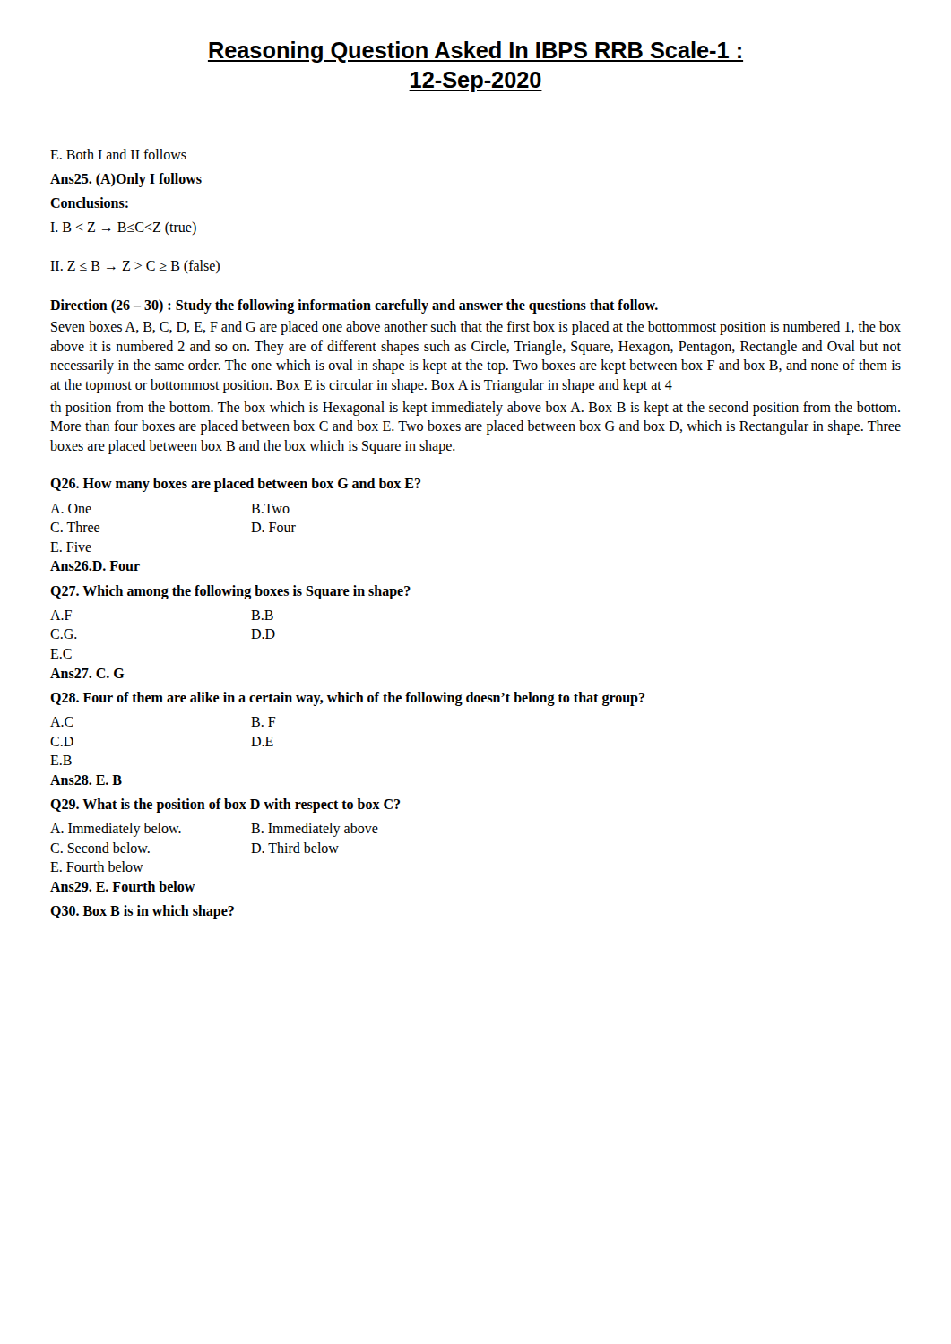Reasoning Question Asked In IBPS RRB Scale-1 :
12-Sep-2020
E. Both I and II follows
Ans25. (A)Only I follows
Conclusions:
I. B < Z → B≤C<Z (true)
II. Z ≤ B → Z > C ≥ B (false)
Direction (26 – 30) : Study the following information carefully and answer the questions that follow.
Seven boxes A, B, C, D, E, F and G are placed one above another such that the first box is placed at the bottommost position is numbered 1, the box above it is numbered 2 and so on. They are of different shapes such as Circle, Triangle, Square, Hexagon, Pentagon, Rectangle and Oval but not necessarily in the same order. The one which is oval in shape is kept at the top. Two boxes are kept between box F and box B, and none of them is at the topmost or bottommost position. Box E is circular in shape. Box A is Triangular in shape and kept at 4
th position from the bottom. The box which is Hexagonal is kept immediately above box A. Box B is kept at the second position from the bottom. More than four boxes are placed between box C and box E. Two boxes are placed between box G and box D, which is Rectangular in shape. Three boxes are placed between box B and the box which is Square in shape.
Q26. How many boxes are placed between box G and box E?
A. One B.Two
C. Three D. Four
E. Five
Ans26.D. Four
Q27. Which among the following boxes is Square in shape?
A.FB.B
C.G. D.D
E.C
Ans27. C. G
Q28. Four of them are alike in a certain way, which of the following doesn’t belong to that group?
A.CB. F
C.DD.E
E.B
Ans28. E. B
Q29. What is the position of box D with respect to box C?
A. Immediately below. B. Immediately above
C. Second below. D. Third below
E. Fourth below
Ans29. E. Fourth below
Q30. Box B is in which shape?